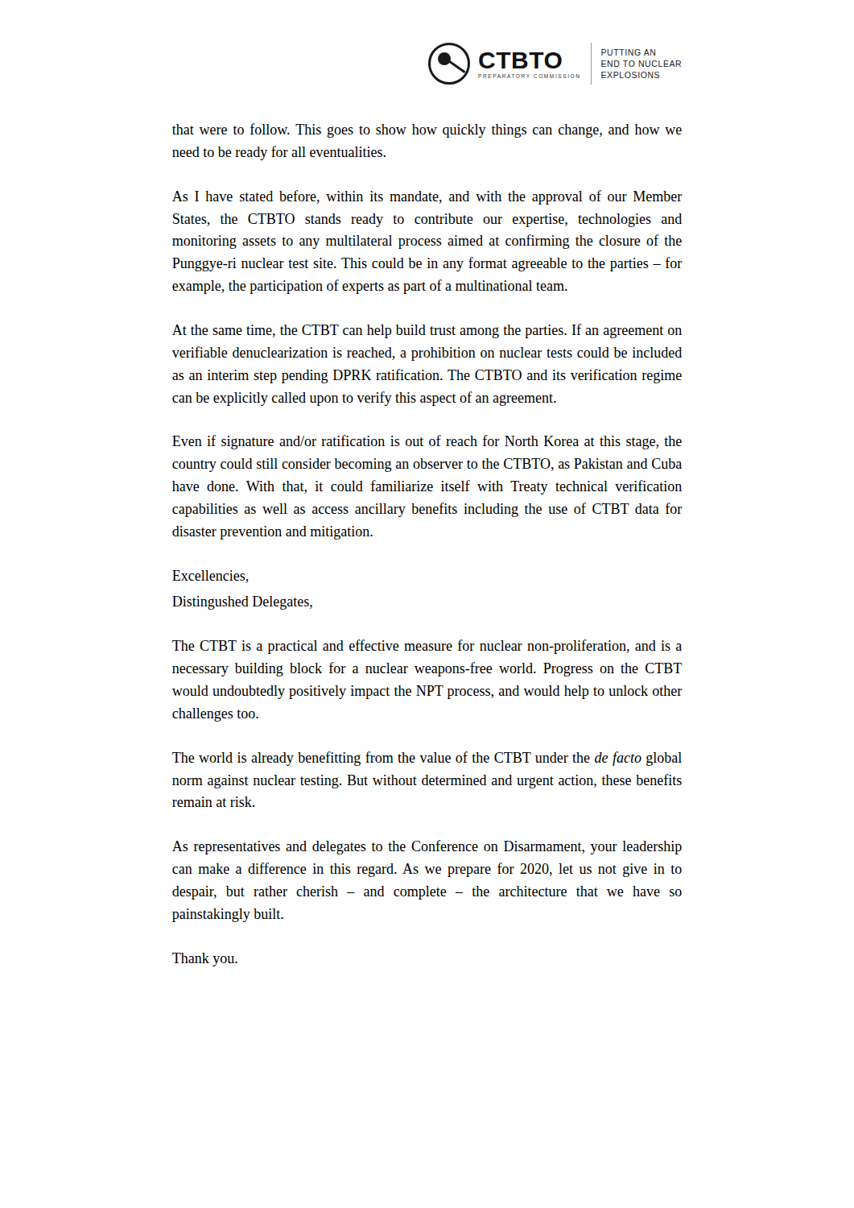CTBTO
PREPARATORY COMMISSION
Putting an
end to nuclear
explosions
that were to follow. This goes to show how quickly things can change, and how we need to be ready for all eventualities.
As I have stated before, within its mandate, and with the approval of our Member States, the CTBTO stands ready to contribute our expertise, technologies and monitoring assets to any multilateral process aimed at confirming the closure of the Punggye-ri nuclear test site. This could be in any format agreeable to the parties – for example, the participation of experts as part of a multinational team.
At the same time, the CTBT can help build trust among the parties. If an agreement on verifiable denuclearization is reached, a prohibition on nuclear tests could be included as an interim step pending DPRK ratification. The CTBTO and its verification regime can be explicitly called upon to verify this aspect of an agreement.
Even if signature and/or ratification is out of reach for North Korea at this stage, the country could still consider becoming an observer to the CTBTO, as Pakistan and Cuba have done. With that, it could familiarize itself with Treaty technical verification capabilities as well as access ancillary benefits including the use of CTBT data for disaster prevention and mitigation.
Excellencies,
Distingushed Delegates,
The CTBT is a practical and effective measure for nuclear non-proliferation, and is a necessary building block for a nuclear weapons-free world. Progress on the CTBT would undoubtedly positively impact the NPT process, and would help to unlock other challenges too.
The world is already benefitting from the value of the CTBT under the de facto global norm against nuclear testing. But without determined and urgent action, these benefits remain at risk.
As representatives and delegates to the Conference on Disarmament, your leadership can make a difference in this regard. As we prepare for 2020, let us not give in to despair, but rather cherish – and complete – the architecture that we have so painstakingly built.
Thank you.